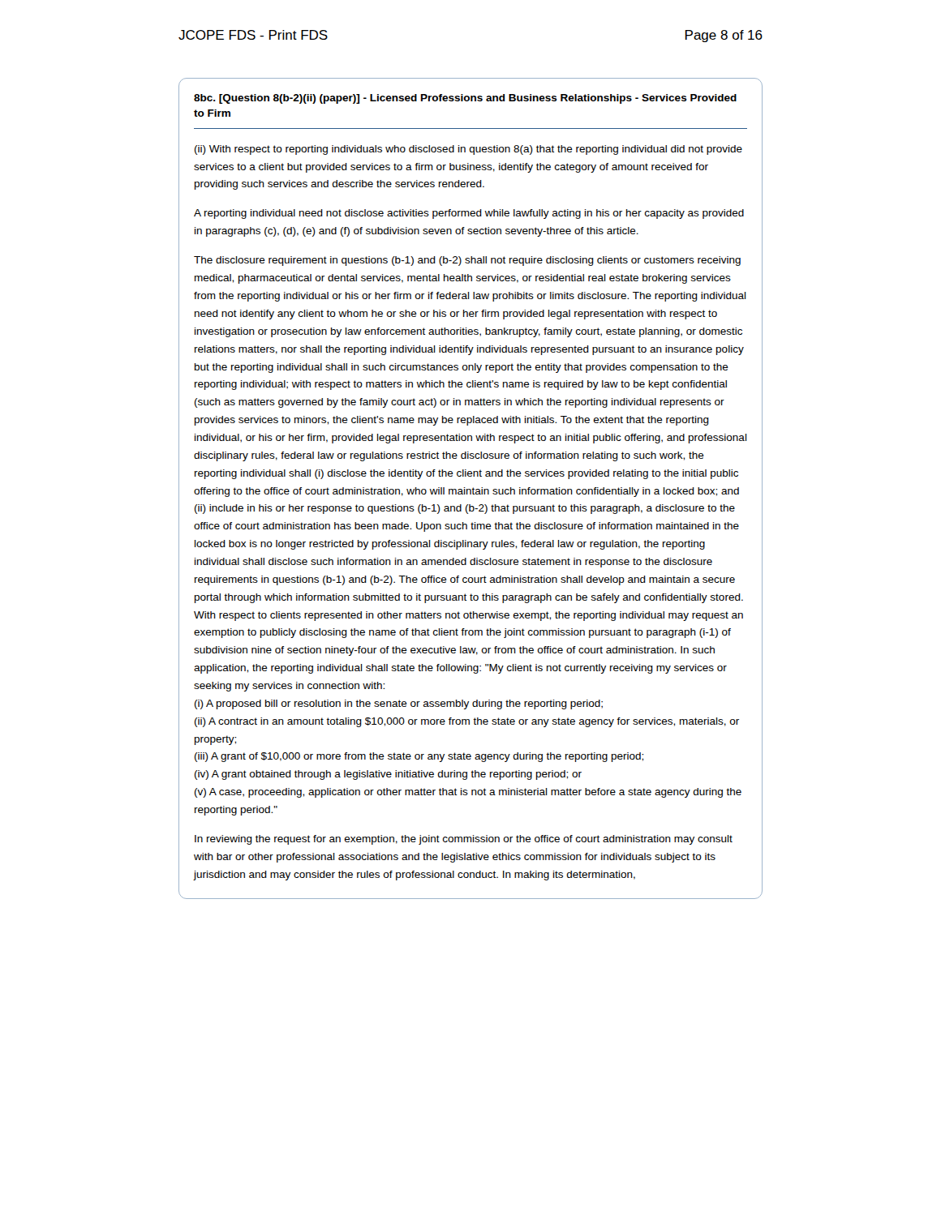JCOPE FDS - Print FDS
Page 8 of 16
8bc. [Question 8(b-2)(ii) (paper)] - Licensed Professions and Business Relationships - Services Provided to Firm
(ii) With respect to reporting individuals who disclosed in question 8(a) that the reporting individual did not provide services to a client but provided services to a firm or business, identify the category of amount received for providing such services and describe the services rendered.
A reporting individual need not disclose activities performed while lawfully acting in his or her capacity as provided in paragraphs (c), (d), (e) and (f) of subdivision seven of section seventy-three of this article.
The disclosure requirement in questions (b-1) and (b-2) shall not require disclosing clients or customers receiving medical, pharmaceutical or dental services, mental health services, or residential real estate brokering services from the reporting individual or his or her firm or if federal law prohibits or limits disclosure. The reporting individual need not identify any client to whom he or she or his or her firm provided legal representation with respect to investigation or prosecution by law enforcement authorities, bankruptcy, family court, estate planning, or domestic relations matters, nor shall the reporting individual identify individuals represented pursuant to an insurance policy but the reporting individual shall in such circumstances only report the entity that provides compensation to the reporting individual; with respect to matters in which the client's name is required by law to be kept confidential (such as matters governed by the family court act) or in matters in which the reporting individual represents or provides services to minors, the client's name may be replaced with initials. To the extent that the reporting individual, or his or her firm, provided legal representation with respect to an initial public offering, and professional disciplinary rules, federal law or regulations restrict the disclosure of information relating to such work, the reporting individual shall (i) disclose the identity of the client and the services provided relating to the initial public offering to the office of court administration, who will maintain such information confidentially in a locked box; and (ii) include in his or her response to questions (b-1) and (b-2) that pursuant to this paragraph, a disclosure to the office of court administration has been made. Upon such time that the disclosure of information maintained in the locked box is no longer restricted by professional disciplinary rules, federal law or regulation, the reporting individual shall disclose such information in an amended disclosure statement in response to the disclosure requirements in questions (b-1) and (b-2). The office of court administration shall develop and maintain a secure portal through which information submitted to it pursuant to this paragraph can be safely and confidentially stored. With respect to clients represented in other matters not otherwise exempt, the reporting individual may request an exemption to publicly disclosing the name of that client from the joint commission pursuant to paragraph (i-1) of subdivision nine of section ninety-four of the executive law, or from the office of court administration. In such application, the reporting individual shall state the following: "My client is not currently receiving my services or seeking my services in connection with:
(i) A proposed bill or resolution in the senate or assembly during the reporting period;
(ii) A contract in an amount totaling $10,000 or more from the state or any state agency for services, materials, or property;
(iii) A grant of $10,000 or more from the state or any state agency during the reporting period;
(iv) A grant obtained through a legislative initiative during the reporting period; or
(v) A case, proceeding, application or other matter that is not a ministerial matter before a state agency during the reporting period."
In reviewing the request for an exemption, the joint commission or the office of court administration may consult with bar or other professional associations and the legislative ethics commission for individuals subject to its jurisdiction and may consider the rules of professional conduct. In making its determination,